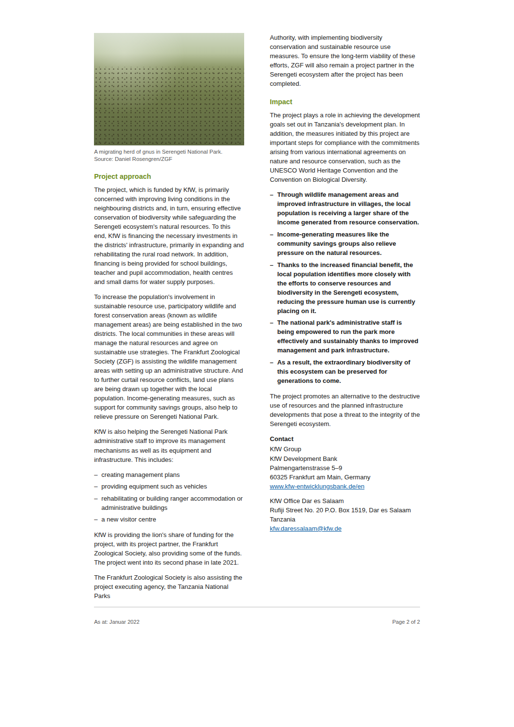A migrating herd of gnus in Serengeti National Park.
Source: Daniel Rosengren/ZGF
Project approach
The project, which is funded by KfW, is primarily concerned with improving living conditions in the neighbouring districts and, in turn, ensuring effective conservation of biodiversity while safeguarding the Serengeti ecosystem's natural resources. To this end, KfW is financing the necessary investments in the districts' infrastructure, primarily in expanding and rehabilitating the rural road network. In addition, financing is being provided for school buildings, teacher and pupil accommodation, health centres and small dams for water supply purposes.
To increase the population's involvement in sustainable resource use, participatory wildlife and forest conservation areas (known as wildlife management areas) are being established in the two districts. The local communities in these areas will manage the natural resources and agree on sustainable use strategies. The Frankfurt Zoological Society (ZGF) is assisting the wildlife management areas with setting up an administrative structure. And to further curtail resource conflicts, land use plans are being drawn up together with the local population. Income-generating measures, such as support for community savings groups, also help to relieve pressure on Serengeti National Park.
KfW is also helping the Serengeti National Park administrative staff to improve its management mechanisms as well as its equipment and infrastructure. This includes:
creating management plans
providing equipment such as vehicles
rehabilitating or building ranger accommodation or administrative buildings
a new visitor centre
KfW is providing the lion's share of funding for the project, with its project partner, the Frankfurt Zoological Society, also providing some of the funds. The project went into its second phase in late 2021.
The Frankfurt Zoological Society is also assisting the project executing agency, the Tanzania National Parks
Authority, with implementing biodiversity conservation and sustainable resource use measures. To ensure the long-term viability of these efforts, ZGF will also remain a project partner in the Serengeti ecosystem after the project has been completed.
Impact
The project plays a role in achieving the development goals set out in Tanzania's development plan. In addition, the measures initiated by this project are important steps for compliance with the commitments arising from various international agreements on nature and resource conservation, such as the UNESCO World Heritage Convention and the Convention on Biological Diversity.
Through wildlife management areas and improved infrastructure in villages, the local population is receiving a larger share of the income generated from resource conservation.
Income-generating measures like the community savings groups also relieve pressure on the natural resources.
Thanks to the increased financial benefit, the local population identifies more closely with the efforts to conserve resources and biodiversity in the Serengeti ecosystem, reducing the pressure human use is currently placing on it.
The national park's administrative staff is being empowered to run the park more effectively and sustainably thanks to improved management and park infrastructure.
As a result, the extraordinary biodiversity of this ecosystem can be preserved for generations to come.
The project promotes an alternative to the destructive use of resources and the planned infrastructure developments that pose a threat to the integrity of the Serengeti ecosystem.
Contact KfW Group
KfW Development Bank
Palmengartenstrasse 5–9
60325 Frankfurt am Main, Germany
www.kfw-entwicklungsbank.de/en
KfW Office Dar es Salaam
Rufiji Street No. 20 P.O. Box 1519, Dar es Salaam
Tanzania
kfw.daressalaam@kfw.de
As at: Januar 2022 Page 2 of 2